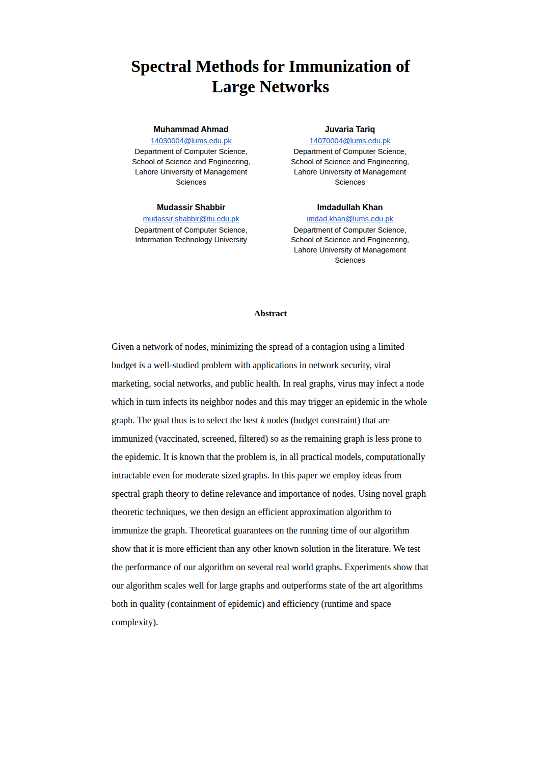Spectral Methods for Immunization of Large Networks
| Muhammad Ahmad 14030004@lums.edu.pk Department of Computer Science, School of Science and Engineering, Lahore University of Management Sciences | Juvaria Tariq 14070004@lums.edu.pk Department of Computer Science, School of Science and Engineering, Lahore University of Management Sciences |
| Mudassir Shabbir mudassir.shabbir@itu.edu.pk Department of Computer Science, Information Technology University | Imdadullah Khan imdad.khan@lums.edu.pk Department of Computer Science, School of Science and Engineering, Lahore University of Management Sciences |
Abstract
Given a network of nodes, minimizing the spread of a contagion using a limited budget is a well-studied problem with applications in network security, viral marketing, social networks, and public health. In real graphs, virus may infect a node which in turn infects its neighbor nodes and this may trigger an epidemic in the whole graph. The goal thus is to select the best k nodes (budget constraint) that are immunized (vaccinated, screened, filtered) so as the remaining graph is less prone to the epidemic. It is known that the problem is, in all practical models, computationally intractable even for moderate sized graphs. In this paper we employ ideas from spectral graph theory to define relevance and importance of nodes. Using novel graph theoretic techniques, we then design an efficient approximation algorithm to immunize the graph. Theoretical guarantees on the running time of our algorithm show that it is more efficient than any other known solution in the literature. We test the performance of our algorithm on several real world graphs. Experiments show that our algorithm scales well for large graphs and outperforms state of the art algorithms both in quality (containment of epidemic) and efficiency (runtime and space complexity).